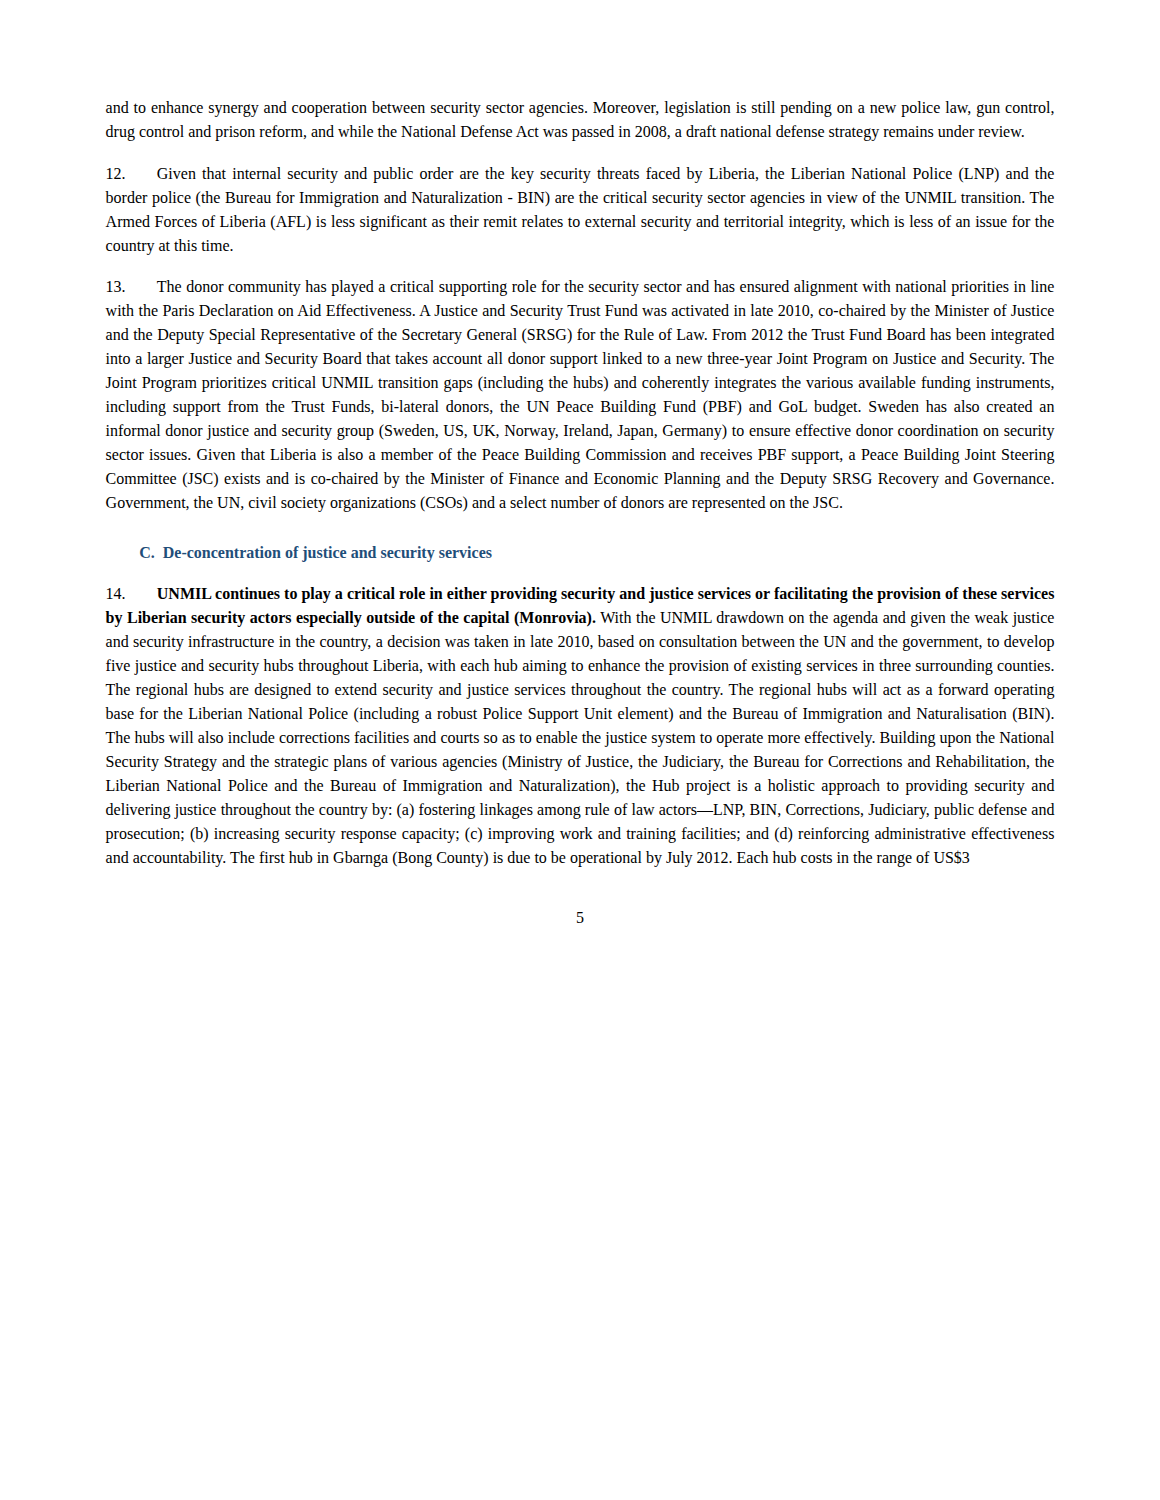and to enhance synergy and cooperation between security sector agencies. Moreover, legislation is still pending on a new police law, gun control, drug control and prison reform, and while the National Defense Act was passed in 2008, a draft national defense strategy remains under review.
12. Given that internal security and public order are the key security threats faced by Liberia, the Liberian National Police (LNP) and the border police (the Bureau for Immigration and Naturalization - BIN) are the critical security sector agencies in view of the UNMIL transition. The Armed Forces of Liberia (AFL) is less significant as their remit relates to external security and territorial integrity, which is less of an issue for the country at this time.
13. The donor community has played a critical supporting role for the security sector and has ensured alignment with national priorities in line with the Paris Declaration on Aid Effectiveness. A Justice and Security Trust Fund was activated in late 2010, co-chaired by the Minister of Justice and the Deputy Special Representative of the Secretary General (SRSG) for the Rule of Law. From 2012 the Trust Fund Board has been integrated into a larger Justice and Security Board that takes account all donor support linked to a new three-year Joint Program on Justice and Security. The Joint Program prioritizes critical UNMIL transition gaps (including the hubs) and coherently integrates the various available funding instruments, including support from the Trust Funds, bi-lateral donors, the UN Peace Building Fund (PBF) and GoL budget. Sweden has also created an informal donor justice and security group (Sweden, US, UK, Norway, Ireland, Japan, Germany) to ensure effective donor coordination on security sector issues. Given that Liberia is also a member of the Peace Building Commission and receives PBF support, a Peace Building Joint Steering Committee (JSC) exists and is co-chaired by the Minister of Finance and Economic Planning and the Deputy SRSG Recovery and Governance. Government, the UN, civil society organizations (CSOs) and a select number of donors are represented on the JSC.
C. De-concentration of justice and security services
14. UNMIL continues to play a critical role in either providing security and justice services or facilitating the provision of these services by Liberian security actors especially outside of the capital (Monrovia). With the UNMIL drawdown on the agenda and given the weak justice and security infrastructure in the country, a decision was taken in late 2010, based on consultation between the UN and the government, to develop five justice and security hubs throughout Liberia, with each hub aiming to enhance the provision of existing services in three surrounding counties. The regional hubs are designed to extend security and justice services throughout the country. The regional hubs will act as a forward operating base for the Liberian National Police (including a robust Police Support Unit element) and the Bureau of Immigration and Naturalisation (BIN). The hubs will also include corrections facilities and courts so as to enable the justice system to operate more effectively. Building upon the National Security Strategy and the strategic plans of various agencies (Ministry of Justice, the Judiciary, the Bureau for Corrections and Rehabilitation, the Liberian National Police and the Bureau of Immigration and Naturalization), the Hub project is a holistic approach to providing security and delivering justice throughout the country by: (a) fostering linkages among rule of law actors—LNP, BIN, Corrections, Judiciary, public defense and prosecution; (b) increasing security response capacity; (c) improving work and training facilities; and (d) reinforcing administrative effectiveness and accountability. The first hub in Gbarnga (Bong County) is due to be operational by July 2012. Each hub costs in the range of US$3
5